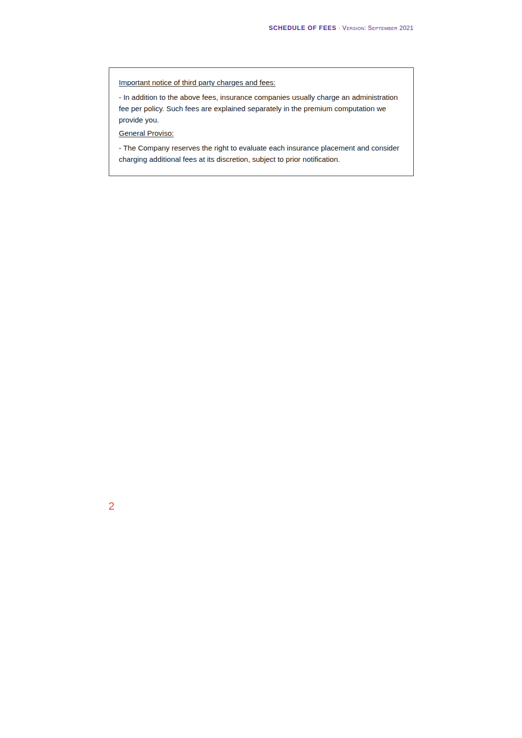Schedule of Fees · Version: September 2021
Important notice of third party charges and fees:
- In addition to the above fees, insurance companies usually charge an administration fee per policy. Such fees are explained separately in the premium computation we provide you.
General Proviso:
- The Company reserves the right to evaluate each insurance placement and consider charging additional fees at its discretion, subject to prior notification.
2